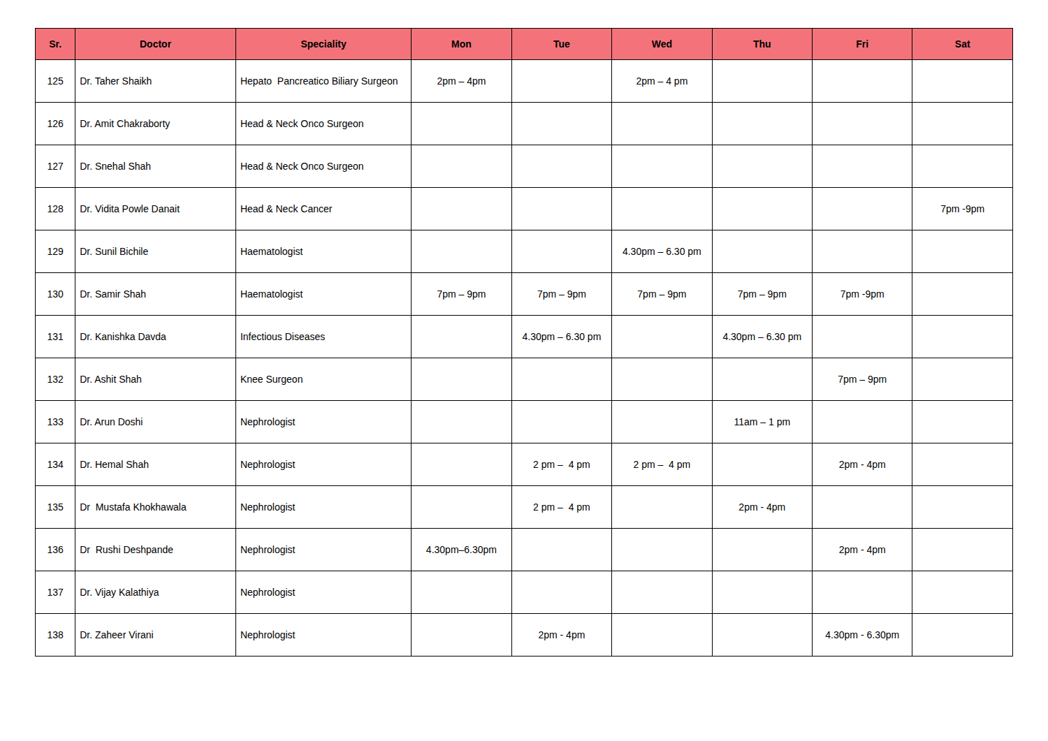| Sr. | Doctor | Speciality | Mon | Tue | Wed | Thu | Fri | Sat |
| --- | --- | --- | --- | --- | --- | --- | --- | --- |
| 125 | Dr. Taher Shaikh | Hepato Pancreatico Biliary Surgeon | 2pm – 4pm | | 2pm – 4 pm | | | |
| 126 | Dr. Amit Chakraborty | Head & Neck Onco Surgeon | | | | | | |
| 127 | Dr. Snehal Shah | Head & Neck Onco Surgeon | | | | | | |
| 128 | Dr. Vidita Powle Danait | Head & Neck Cancer | | | | | | 7pm -9pm |
| 129 | Dr. Sunil Bichile | Haematologist | | | 4.30pm – 6.30 pm | | | |
| 130 | Dr. Samir Shah | Haematologist | 7pm – 9pm | 7pm – 9pm | 7pm – 9pm | 7pm – 9pm | 7pm -9pm | |
| 131 | Dr. Kanishka Davda | Infectious Diseases | | 4.30pm – 6.30 pm | | 4.30pm – 6.30 pm | | |
| 132 | Dr. Ashit Shah | Knee Surgeon | | | | | 7pm – 9pm | |
| 133 | Dr. Arun Doshi | Nephrologist | | | | 11am – 1 pm | | |
| 134 | Dr. Hemal Shah | Nephrologist | | 2 pm – 4 pm | 2 pm – 4 pm | | 2pm - 4pm | |
| 135 | Dr Mustafa Khokhawala | Nephrologist | | 2 pm – 4 pm | | 2pm - 4pm | | |
| 136 | Dr Rushi Deshpande | Nephrologist | 4.30pm–6.30pm | | | | 2pm - 4pm | |
| 137 | Dr. Vijay Kalathiya | Nephrologist | | | | | | |
| 138 | Dr. Zaheer Virani | Nephrologist | | 2pm - 4pm | | | 4.30pm - 6.30pm | |